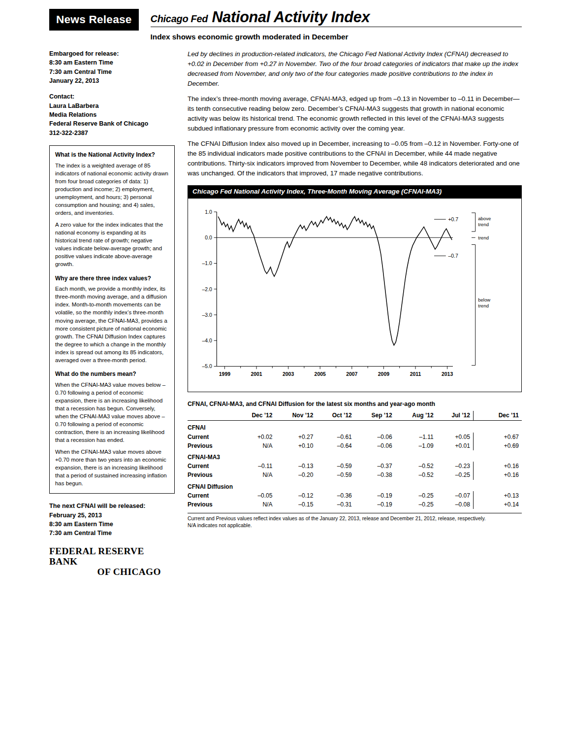News Release
Chicago Fed National Activity Index
Index shows economic growth moderated in December
Embargoed for release:
8:30 am Eastern Time
7:30 am Central Time
January 22, 2013
Contact:
Laura LaBarbera
Media Relations
Federal Reserve Bank of Chicago
312-322-2387
What is the National Activity Index?
The index is a weighted average of 85 indicators of national economic activity drawn from four broad categories of data: 1) production and income; 2) employment, unemployment, and hours; 3) personal consumption and housing; and 4) sales, orders, and inventories.
A zero value for the index indicates that the national economy is expanding at its historical trend rate of growth; negative values indicate below-average growth; and positive values indicate above-average growth.
Why are there three index values?
Each month, we provide a monthly index, its three-month moving average, and a diffusion index. Month-to-month movements can be volatile, so the monthly index’s three-month moving average, the CFNAI-MA3, provides a more consistent picture of national economic growth. The CFNAI Diffusion Index captures the degree to which a change in the monthly index is spread out among its 85 indicators, averaged over a three-month period.
What do the numbers mean?
When the CFNAI-MA3 value moves below –0.70 following a period of economic expansion, there is an increasing likelihood that a recession has begun. Conversely, when the CFNAI-MA3 value moves above –0.70 following a period of economic contraction, there is an increasing likelihood that a recession has ended.
When the CFNAI-MA3 value moves above +0.70 more than two years into an economic expansion, there is an increasing likelihood that a period of sustained increasing inflation has begun.
The next CFNAI will be released:
February 25, 2013
8:30 am Eastern Time
7:30 am Central Time
FEDERAL RESERVE BANK OF CHICAGO
Led by declines in production-related indicators, the Chicago Fed National Activity Index (CFNAI) decreased to +0.02 in December from +0.27 in November. Two of the four broad categories of indicators that make up the index decreased from November, and only two of the four categories made positive contributions to the index in December.
The index’s three-month moving average, CFNAI-MA3, edged up from –0.13 in November to –0.11 in December—its tenth consecutive reading below zero. December’s CFNAI-MA3 suggests that growth in national economic activity was below its historical trend. The economic growth reflected in this level of the CFNAI-MA3 suggests subdued inflationary pressure from economic activity over the coming year.
The CFNAI Diffusion Index also moved up in December, increasing to –0.05 from –0.12 in November. Forty-one of the 85 individual indicators made positive contributions to the CFNAI in December, while 44 made negative contributions. Thirty-six indicators improved from November to December, while 48 indicators deteriorated and one was unchanged. Of the indicators that improved, 17 made negative contributions.
Chicago Fed National Activity Index, Three-Month Moving Average (CFNAI-MA3)
1.0 0.0 –1.0 –2.0 –3.0 –4.0 –5.0 1999 2001 2003 2005 2007 2009 2011 2013 +0.7 –0.7 above trend trend below trend
CFNAI, CFNAI-MA3, and CFNAI Diffusion for the latest six months and year-ago month
| | Dec ’12 | Nov ’12 | Oct ’12 | Sep ’12 | Aug ’12 | Jul ’12 | Dec ’11 |
| --- | --- | --- | --- | --- | --- | --- | --- |
| CFNAI |
| Current | +0.02 | +0.27 | –0.61 | –0.06 | –1.11 | +0.05 | +0.67 |
| Previous | N/A | +0.10 | –0.64 | –0.06 | –1.09 | +0.01 | +0.69 |
| CFNAI-MA3 |
| Current | –0.11 | –0.13 | –0.59 | –0.37 | –0.52 | –0.23 | +0.16 |
| Previous | N/A | –0.20 | –0.59 | –0.38 | –0.52 | –0.25 | +0.16 |
| CFNAI Diffusion |
| Current | –0.05 | –0.12 | –0.36 | –0.19 | –0.25 | –0.07 | +0.13 |
| Previous | N/A | –0.15 | –0.31 | –0.19 | –0.25 | –0.08 | +0.14 |
Current and Previous values reflect index values as of the January 22, 2013, release and December 21, 2012, release, respectively.
N/A indicates not applicable.